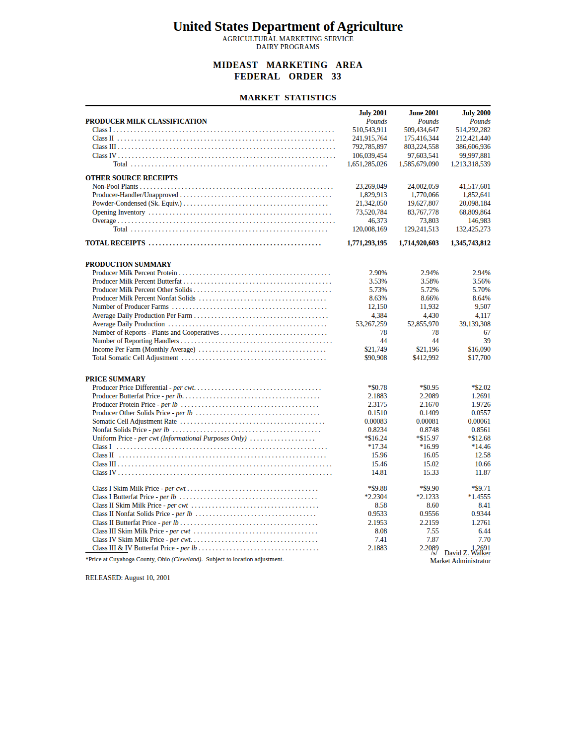United States Department of Agriculture
AGRICULTURAL MARKETING SERVICE
DAIRY PROGRAMS
MIDEAST MARKETING AREA
FEDERAL ORDER 33
MARKET STATISTICS
| | July 2001 | June 2001 | July 2000 |
| PRODUCER MILK CLASSIFICATION | Pounds | Pounds | Pounds |
| Class I . . . . . . . . . . . . . . . . . . . . . . . . . . . . . . . . . . . . . . . . . . . . . . . . . . . . . . . . . . . . . . . . | 510,543,911 | 509,434,647 | 514,292,282 |
| Class II . . . . . . . . . . . . . . . . . . . . . . . . . . . . . . . . . . . . . . . . . . . . . . . . . . . . . . . . . . . . . . . | 241,915,764 | 175,416,344 | 212,421,440 |
| Class III . . . . . . . . . . . . . . . . . . . . . . . . . . . . . . . . . . . . . . . . . . . . . . . . . . . . . . . . . . . . . . . | 792,785,897 | 803,224,558 | 386,606,936 |
| Class IV . . . . . . . . . . . . . . . . . . . . . . . . . . . . . . . . . . . . . . . . . . . . . . . . . . . . . . . . . . . . . . . | 106,039,454 | 97,603,541 | 99,997,881 |
| Total . . . . . . . . . . . . . . . . . . . . . . . . . . . . . . . . . . . . . . . . . . . . . . . . . . . . . . . . . | 1,651,285,026 | 1,585,679,090 | 1,213,318,539 |
| OTHER SOURCE RECEIPTS | | | |
| Non-Pool Plants . . . . . . . . . . . . . . . . . . . . . . . . . . . . . . . . . . . . . . . . . . . . . . . . . . . . . . . . | 23,269,049 | 24,002,059 | 41,517,601 |
| Producer-Handler/Unapproved . . . . . . . . . . . . . . . . . . . . . . . . . . . . . . . . . . . . . . . . . . . . | 1,829,913 | 1,770,066 | 1,852,641 |
| Powder-Condensed (Sk. Equiv.) . . . . . . . . . . . . . . . . . . . . . . . . . . . . . . . . . . . . . . . . . . | 21,342,050 | 19,627,807 | 20,098,184 |
| Opening Inventory . . . . . . . . . . . . . . . . . . . . . . . . . . . . . . . . . . . . . . . . . . . . . . . . . . . . . | 73,520,784 | 83,767,778 | 68,809,864 |
| Overage . . . . . . . . . . . . . . . . . . . . . . . . . . . . . . . . . . . . . . . . . . . . . . . . . . . . . . . . . . . . . . . | 46,373 | 73,803 | 146,983 |
| Total . . . . . . . . . . . . . . . . . . . . . . . . . . . . . . . . . . . . . . . . . . . . . . . . . . . . . . . . . | 120,008,169 | 129,241,513 | 132,425,273 |
| TOTAL RECEIPTS . . . . . . . . . . . . . . . . . . . . . . . . . . . . . . . . . . . . . . . . . . . . . . . . . . | 1,771,293,195 | 1,714,920,603 | 1,345,743,812 |
| PRODUCTION SUMMARY | | | |
| Producer Milk Percent Protein . . . . . . . . . . . . . . . . . . . . . . . . . . . . . . . . . . . . . . . . . . . . | 2.90% | 2.94% | 2.94% |
| Producer Milk Percent Butterfat . . . . . . . . . . . . . . . . . . . . . . . . . . . . . . . . . . . . . . . . . . . | 3.53% | 3.58% | 3.56% |
| Producer Milk Percent Other Solids . . . . . . . . . . . . . . . . . . . . . . . . . . . . . . . . . . . . . . . . | 5.73% | 5.72% | 5.70% |
| Producer Milk Percent Nonfat Solids . . . . . . . . . . . . . . . . . . . . . . . . . . . . . . . . . . . . . | 8.63% | 8.66% | 8.64% |
| Number of Producer Farms . . . . . . . . . . . . . . . . . . . . . . . . . . . . . . . . . . . . . . . . . . . . . | 12,150 | 11,932 | 9,507 |
| Average Daily Production Per Farm . . . . . . . . . . . . . . . . . . . . . . . . . . . . . . . . . . . . . . . | 4,384 | 4,430 | 4,117 |
| Average Daily Production . . . . . . . . . . . . . . . . . . . . . . . . . . . . . . . . . . . . . . . . . . . . . . | 53,267,259 | 52,855,970 | 39,139,308 |
| Number of Reports - Plants and Cooperatives . . . . . . . . . . . . . . . . . . . . . . . . . . . . . . . | 78 | 78 | 67 |
| Number of Reporting Handlers . . . . . . . . . . . . . . . . . . . . . . . . . . . . . . . . . . . . . . . . . . . . | 44 | 44 | 39 |
| Income Per Farm (Monthly Average) . . . . . . . . . . . . . . . . . . . . . . . . . . . . . . . . . . . . . | $21,749 | $21,196 | $16,090 |
| Total Somatic Cell Adjustment . . . . . . . . . . . . . . . . . . . . . . . . . . . . . . . . . . . . . . . . . . | $90,908 | $412,992 | $17,700 |
| PRICE SUMMARY | | | |
| Producer Price Differential - per cwt . . . . . . . . . . . . . . . . . . . . . . . . . . . . . . . . . . . . . | *$0.78 | *$0.95 | *$2.02 |
| Producer Butterfat Price - per lb . . . . . . . . . . . . . . . . . . . . . . . . . . . . . . . . . . . . . . . . | 2.1883 | 2.2089 | 1.2691 |
| Producer Protein Price - per lb . . . . . . . . . . . . . . . . . . . . . . . . . . . . . . . . . . . . . . . . | 2.3175 | 2.1670 | 1.9726 |
| Producer Other Solids Price - per lb . . . . . . . . . . . . . . . . . . . . . . . . . . . . . . . . . . . . | 0.1510 | 0.1409 | 0.0557 |
| Somatic Cell Adjustment Rate . . . . . . . . . . . . . . . . . . . . . . . . . . . . . . . . . . . . . . . . . . | 0.00083 | 0.00081 | 0.00061 |
| Nonfat Solids Price - per lb . . . . . . . . . . . . . . . . . . . . . . . . . . . . . . . . . . . . . . . . . . . | 0.8234 | 0.8748 | 0.8561 |
| Uniform Price - per cwt (Informational Purposes Only) . . . . . . . . . . . . . . . . . . . | *$16.24 | *$15.97 | *$12.68 |
| Class I . . . . . . . . . . . . . . . . . . . . . . . . . . . . . . . . . . . . . . . . . . . . . . . . . . . . . . . . . . . . . | *17.34 | *16.99 | *14.46 |
| Class II . . . . . . . . . . . . . . . . . . . . . . . . . . . . . . . . . . . . . . . . . . . . . . . . . . . . . . . . . . . . | 15.96 | 16.05 | 12.58 |
| Class III . . . . . . . . . . . . . . . . . . . . . . . . . . . . . . . . . . . . . . . . . . . . . . . . . . . . . . . . . . . . . . | 15.46 | 15.02 | 10.66 |
| Class IV . . . . . . . . . . . . . . . . . . . . . . . . . . . . . . . . . . . . . . . . . . . . . . . . . . . . . . . . . . . . . . | 14.81 | 15.33 | 11.87 |
| Class I Skim Milk Price - per cwt . . . . . . . . . . . . . . . . . . . . . . . . . . . . . . . . . . . . . . | *$9.88 | *$9.90 | *$9.71 |
| Class I Butterfat Price - per lb . . . . . . . . . . . . . . . . . . . . . . . . . . . . . . . . . . . . . . . . | *2.2304 | *2.1233 | *1.4555 |
| Class II Skim Milk Price - per cwt . . . . . . . . . . . . . . . . . . . . . . . . . . . . . . . . . . . . . | 8.58 | 8.60 | 8.41 |
| Class II Nonfat Solids Price - per lb . . . . . . . . . . . . . . . . . . . . . . . . . . . . . . . . . . . | 0.9533 | 0.9556 | 0.9344 |
| Class II Butterfat Price - per lb . . . . . . . . . . . . . . . . . . . . . . . . . . . . . . . . . . . . . . . . | 2.1953 | 2.2159 | 1.2761 |
| Class III Skim Milk Price - per cwt . . . . . . . . . . . . . . . . . . . . . . . . . . . . . . . . . . . . | 8.08 | 7.55 | 6.44 |
| Class IV Skim Milk Price - per cwt . . . . . . . . . . . . . . . . . . . . . . . . . . . . . . . . . . . . . | 7.41 | 7.87 | 7.70 |
| Class III & IV Butterfat Price - per lb . . . . . . . . . . . . . . . . . . . . . . . . . . . . . . . . . . . | 2.1883 | 2.2089 | 1.2691 |
*Price at Cuyahoga County, Ohio (Cleveland). Subject to location adjustment.
/s/ David Z. Walker
Market Administrator
RELEASED: August 10, 2001